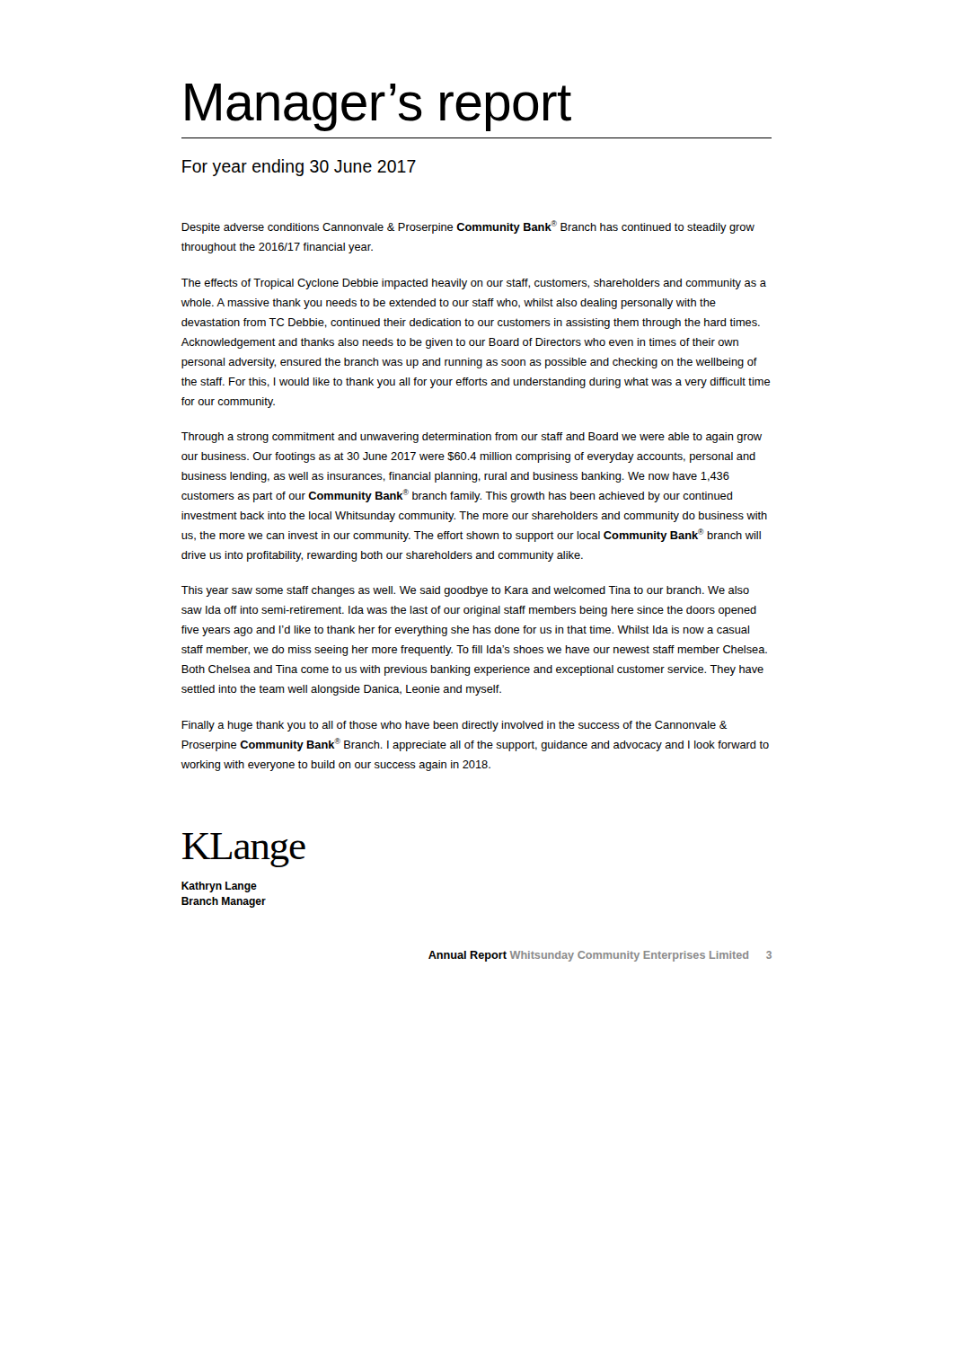Manager’s report
For year ending 30 June 2017
Despite adverse conditions Cannonvale & Proserpine Community Bank® Branch has continued to steadily grow throughout the 2016/17 financial year.
The effects of Tropical Cyclone Debbie impacted heavily on our staff, customers, shareholders and community as a whole. A massive thank you needs to be extended to our staff who, whilst also dealing personally with the devastation from TC Debbie, continued their dedication to our customers in assisting them through the hard times. Acknowledgement and thanks also needs to be given to our Board of Directors who even in times of their own personal adversity, ensured the branch was up and running as soon as possible and checking on the wellbeing of the staff. For this, I would like to thank you all for your efforts and understanding during what was a very difficult time for our community.
Through a strong commitment and unwavering determination from our staff and Board we were able to again grow our business. Our footings as at 30 June 2017 were $60.4 million comprising of everyday accounts, personal and business lending, as well as insurances, financial planning, rural and business banking. We now have 1,436 customers as part of our Community Bank® branch family. This growth has been achieved by our continued investment back into the local Whitsunday community. The more our shareholders and community do business with us, the more we can invest in our community. The effort shown to support our local Community Bank® branch will drive us into profitability, rewarding both our shareholders and community alike.
This year saw some staff changes as well. We said goodbye to Kara and welcomed Tina to our branch. We also saw Ida off into semi-retirement. Ida was the last of our original staff members being here since the doors opened five years ago and I’d like to thank her for everything she has done for us in that time. Whilst Ida is now a casual staff member, we do miss seeing her more frequently. To fill Ida’s shoes we have our newest staff member Chelsea. Both Chelsea and Tina come to us with previous banking experience and exceptional customer service. They have settled into the team well alongside Danica, Leonie and myself.
Finally a huge thank you to all of those who have been directly involved in the success of the Cannonvale & Proserpine Community Bank® Branch. I appreciate all of the support, guidance and advocacy and I look forward to working with everyone to build on our success again in 2018.
KLange
Kathryn Lange
Branch Manager
Annual Report Whitsunday Community Enterprises Limited 3